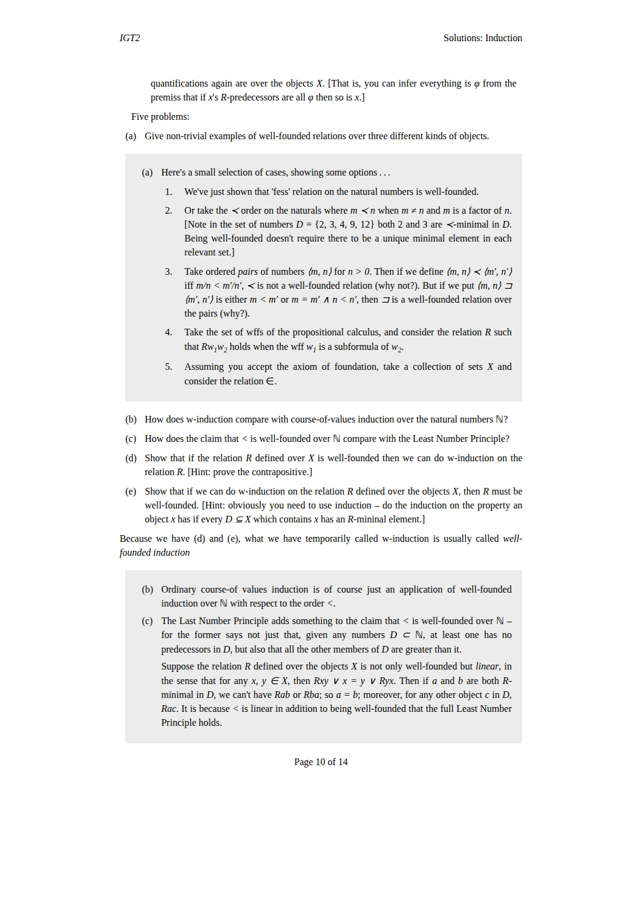IGT2
Solutions: Induction
quantifications again are over the objects X. [That is, you can infer everything is φ from the premiss that if x's R-predecessors are all φ then so is x.]
Five problems:
(a) Give non-trivial examples of well-founded relations over three different kinds of objects.
(a) Here's a small selection of cases, showing some options . . .
We've just shown that 'fess' relation on the natural numbers is well-founded.
Or take the ≺ order on the naturals where m ≺ n when m ≠ n and m is a factor of n. [Note in the set of numbers D = {2, 3, 4, 9, 12} both 2 and 3 are ≺-minimal in D. Being well-founded doesn't require there to be a unique minimal element in each relevant set.]
Take ordered pairs of numbers ⟨m, n⟩ for n > 0. Then if we define ⟨m, n⟩ ≺ ⟨m′, n′⟩ iff m/n < m′/n′, ≺ is not a well-founded relation (why not?). But if we put ⟨m, n⟩ ⊐ ⟨m′, n′⟩ is either m < m′ or m = m′ ∧ n < n′, then ⊐ is a well-founded relation over the pairs (why?).
Take the set of wffs of the propositional calculus, and consider the relation R such that Rw1w2 holds when the wff w1 is a subformula of w2.
Assuming you accept the axiom of foundation, take a collection of sets X and consider the relation ∈.
(b) How does w-induction compare with course-of-values induction over the natural numbers ℕ?
(c) How does the claim that < is well-founded over ℕ compare with the Least Number Principle?
(d) Show that if the relation R defined over X is well-founded then we can do w-induction on the relation R. [Hint: prove the contrapositive.]
(e) Show that if we can do w-induction on the relation R defined over the objects X, then R must be well-founded. [Hint: obviously you need to use induction – do the induction on the property an object x has if every D ⊆ X which contains x has an R-mininal element.]
Because we have (d) and (e), what we have temporarily called w-induction is usually called well-founded induction
(b) Ordinary course-of values induction is of course just an application of well-founded induction over ℕ with respect to the order <.
(c) The Last Number Principle adds something to the claim that < is well-founded over ℕ – for the former says not just that, given any numbers D ⊂ ℕ, at least one has no predecessors in D, but also that all the other members of D are greater than it.
Suppose the relation R defined over the objects X is not only well-founded but linear, in the sense that for any x, y ∈ X, then Rxy ∨ x = y ∨ Ryx. Then if a and b are both R-minimal in D, we can't have Rab or Rba; so a = b; moreover, for any other object c in D, Rac. It is because < is linear in addition to being well-founded that the full Least Number Principle holds.
Page 10 of 14